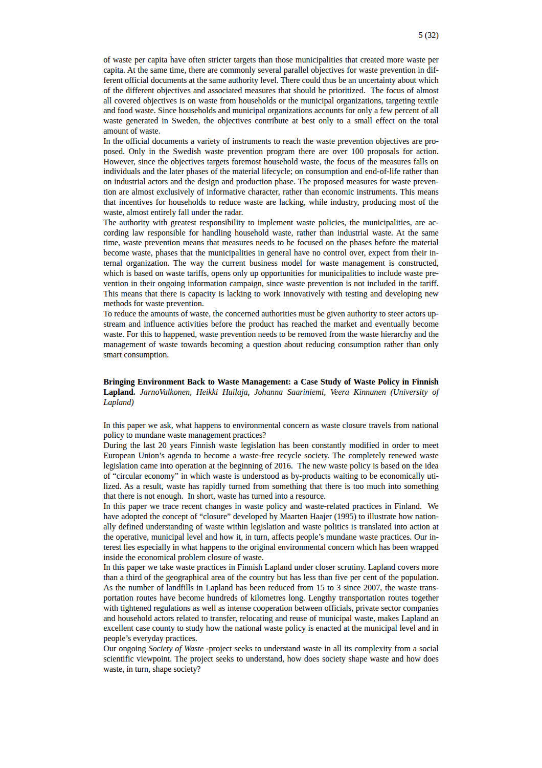5 (32)
of waste per capita have often stricter targets than those municipalities that created more waste per capita. At the same time, there are commonly several parallel objectives for waste prevention in different official documents at the same authority level. There could thus be an uncertainty about which of the different objectives and associated measures that should be prioritized. The focus of almost all covered objectives is on waste from households or the municipal organizations, targeting textile and food waste. Since households and municipal organizations accounts for only a few percent of all waste generated in Sweden, the objectives contribute at best only to a small effect on the total amount of waste.
In the official documents a variety of instruments to reach the waste prevention objectives are proposed. Only in the Swedish waste prevention program there are over 100 proposals for action. However, since the objectives targets foremost household waste, the focus of the measures falls on individuals and the later phases of the material lifecycle; on consumption and end-of-life rather than on industrial actors and the design and production phase. The proposed measures for waste prevention are almost exclusively of informative character, rather than economic instruments. This means that incentives for households to reduce waste are lacking, while industry, producing most of the waste, almost entirely fall under the radar.
The authority with greatest responsibility to implement waste policies, the municipalities, are according law responsible for handling household waste, rather than industrial waste. At the same time, waste prevention means that measures needs to be focused on the phases before the material become waste, phases that the municipalities in general have no control over, expect from their internal organization. The way the current business model for waste management is constructed, which is based on waste tariffs, opens only up opportunities for municipalities to include waste prevention in their ongoing information campaign, since waste prevention is not included in the tariff. This means that there is capacity is lacking to work innovatively with testing and developing new methods for waste prevention.
To reduce the amounts of waste, the concerned authorities must be given authority to steer actors upstream and influence activities before the product has reached the market and eventually become waste. For this to happened, waste prevention needs to be removed from the waste hierarchy and the management of waste towards becoming a question about reducing consumption rather than only smart consumption.
Bringing Environment Back to Waste Management: a Case Study of Waste Policy in Finnish Lapland. JarnoValkonen, Heikki Huilaja, Johanna Saariniemi, Veera Kinnunen (University of Lapland)
In this paper we ask, what happens to environmental concern as waste closure travels from national policy to mundane waste management practices?
During the last 20 years Finnish waste legislation has been constantly modified in order to meet European Union’s agenda to become a waste-free recycle society. The completely renewed waste legislation came into operation at the beginning of 2016. The new waste policy is based on the idea of “circular economy” in which waste is understood as by-products waiting to be economically utilized. As a result, waste has rapidly turned from something that there is too much into something that there is not enough. In short, waste has turned into a resource.
In this paper we trace recent changes in waste policy and waste-related practices in Finland. We have adopted the concept of “closure” developed by Maarten Haajer (1995) to illustrate how nationally defined understanding of waste within legislation and waste politics is translated into action at the operative, municipal level and how it, in turn, affects people’s mundane waste practices. Our interest lies especially in what happens to the original environmental concern which has been wrapped inside the economical problem closure of waste.
In this paper we take waste practices in Finnish Lapland under closer scrutiny. Lapland covers more than a third of the geographical area of the country but has less than five per cent of the population. As the number of landfills in Lapland has been reduced from 15 to 3 since 2007, the waste transportation routes have become hundreds of kilometres long. Lengthy transportation routes together with tightened regulations as well as intense cooperation between officials, private sector companies and household actors related to transfer, relocating and reuse of municipal waste, makes Lapland an excellent case county to study how the national waste policy is enacted at the municipal level and in people’s everyday practices.
Our ongoing Society of Waste -project seeks to understand waste in all its complexity from a social scientific viewpoint. The project seeks to understand, how does society shape waste and how does waste, in turn, shape society?